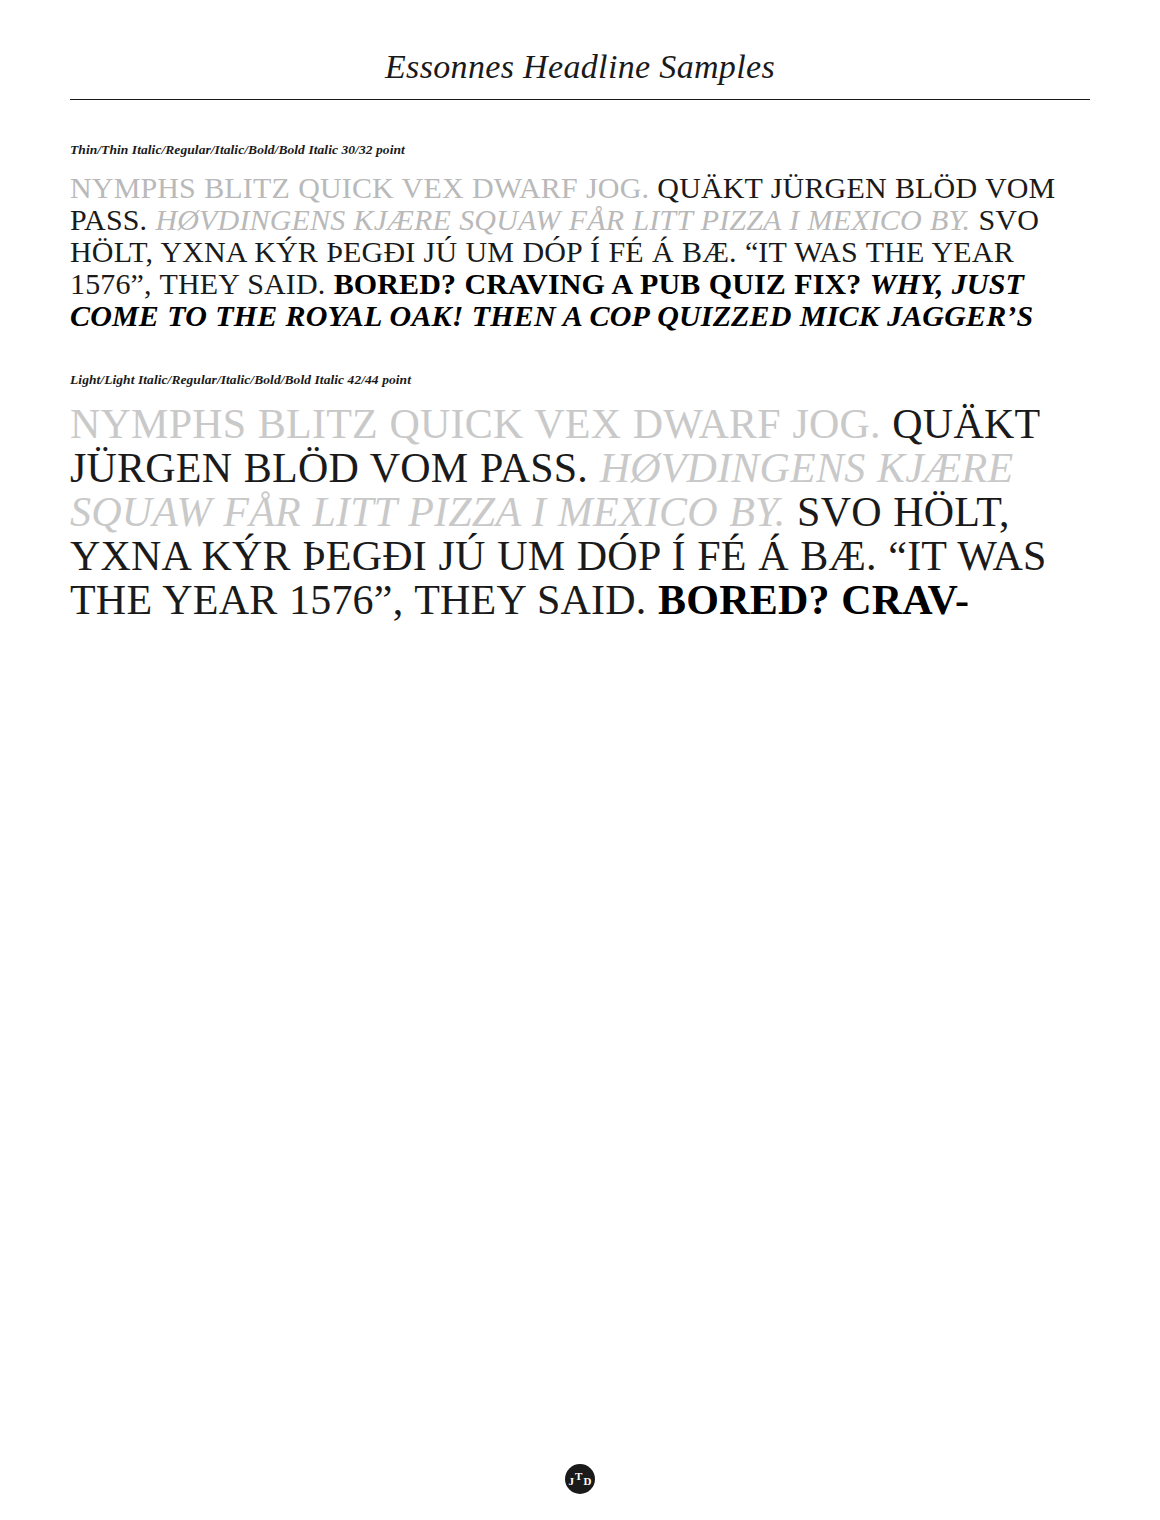Essonnes Headline Samples
Thin/Thin Italic/Regular/Italic/Bold/Bold Italic 30/32 point
Nymphs blitz quick vex dwarf jog. Quäkt Jürgen blöd vom Pass. Høvdingens kjære squaw får litt pizza i Mexico by. Svo hölt, yxna kýr þegði jú um dóp í fé á bæ. “It was the year 1576”, they said. Bored? Craving a pub quiz fix? Why, just come to the Royal Oak! Then a cop quizzed Mick Jagger’s
Light/Light Italic/Regular/Italic/Bold/Bold Italic 42/44 point
Nymphs blitz quick vex dwarf jog. Quäkt Jürgen blöd vom Pass. Høvdingens kjære squaw får litt pizza i Mexico by. Svo hölt, yxna kýr þegði jú um dóp í fé á bæ. “It was the year 1576”, they said. Bored? Crav-
JTD